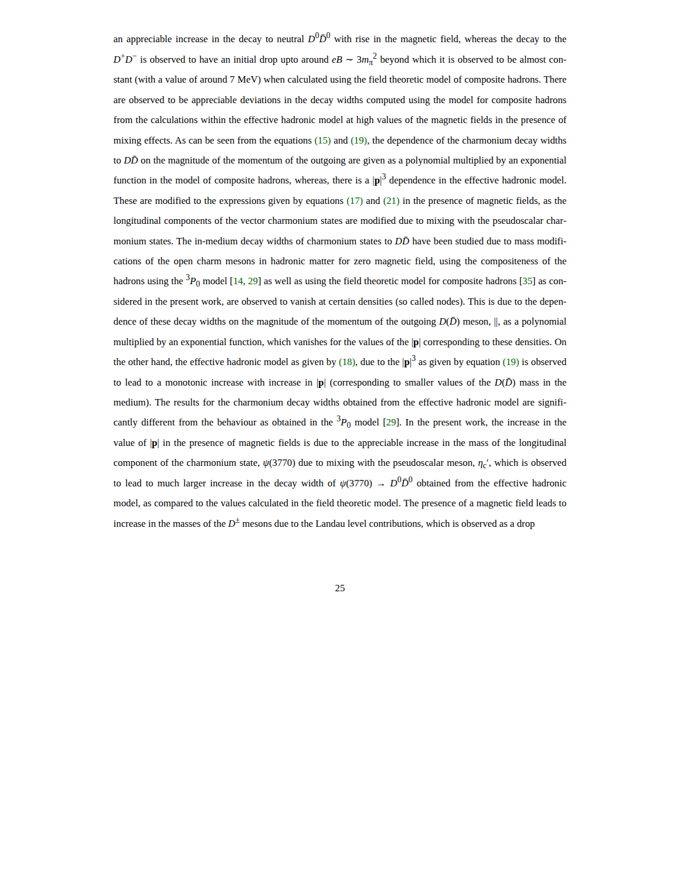an appreciable increase in the decay to neutral D0D̄0 with rise in the magnetic field, whereas the decay to the D+D− is observed to have an initial drop upto around eB ∼ 3mπ2 beyond which it is observed to be almost constant (with a value of around 7 MeV) when calculated using the field theoretic model of composite hadrons. There are observed to be appreciable deviations in the decay widths computed using the model for composite hadrons from the calculations within the effective hadronic model at high values of the magnetic fields in the presence of mixing effects. As can be seen from the equations (15) and (19), the dependence of the charmonium decay widths to DD̄ on the magnitude of the momentum of the outgoing are given as a polynomial multiplied by an exponential function in the model of composite hadrons, whereas, there is a |p|3 dependence in the effective hadronic model. These are modified to the expressions given by equations (17) and (21) in the presence of magnetic fields, as the longitudinal components of the vector charmonium states are modified due to mixing with the pseudoscalar charmonium states. The in-medium decay widths of charmonium states to DD̄ have been studied due to mass modifications of the open charm mesons in hadronic matter for zero magnetic field, using the compositeness of the hadrons using the 3P0 model [14, 29] as well as using the field theoretic model for composite hadrons [35] as considered in the present work, are observed to vanish at certain densities (so called nodes). This is due to the dependence of these decay widths on the magnitude of the momentum of the outgoing D(D̄) meson, ||, as a polynomial multiplied by an exponential function, which vanishes for the values of the |p| corresponding to these densities. On the other hand, the effective hadronic model as given by (18), due to the |p|3 as given by equation (19) is observed to lead to a monotonic increase with increase in |p| (corresponding to smaller values of the D(D̄) mass in the medium). The results for the charmonium decay widths obtained from the effective hadronic model are significantly different from the behaviour as obtained in the 3P0 model [29]. In the present work, the increase in the value of |p| in the presence of magnetic fields is due to the appreciable increase in the mass of the longitudinal component of the charmonium state, ψ(3770) due to mixing with the pseudoscalar meson, ηc′, which is observed to lead to much larger increase in the decay width of ψ(3770) → D0D̄0 obtained from the effective hadronic model, as compared to the values calculated in the field theoretic model. The presence of a magnetic field leads to increase in the masses of the D± mesons due to the Landau level contributions, which is observed as a drop
25